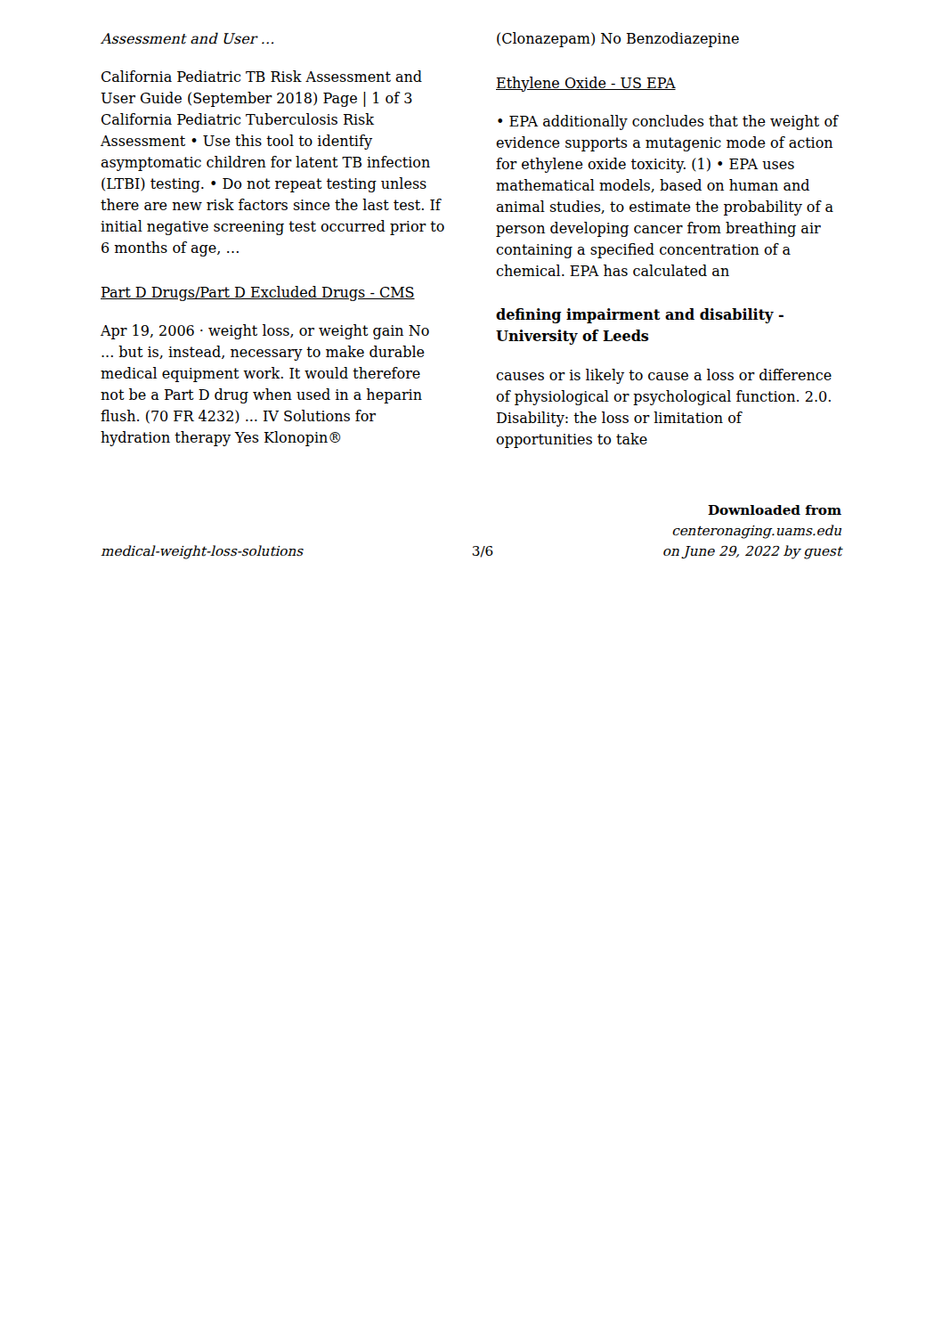Assessment and User …
California Pediatric TB Risk Assessment and User Guide (September 2018) Page | 1 of 3 California Pediatric Tuberculosis Risk Assessment • Use this tool to identify asymptomatic children for latent TB infection (LTBI) testing. • Do not repeat testing unless there are new risk factors since the last test. If initial negative screening test occurred prior to 6 months of age, …
Part D Drugs/Part D Excluded Drugs - CMS
Apr 19, 2006 · weight loss, or weight gain No ... but is, instead, necessary to make durable medical equipment work. It would therefore not be a Part D drug when used in a heparin flush. (70 FR 4232) ... IV Solutions for hydration therapy Yes Klonopin®
(Clonazepam) No Benzodiazepine
Ethylene Oxide - US EPA
• EPA additionally concludes that the weight of evidence supports a mutagenic mode of action for ethylene oxide toxicity. (1) • EPA uses mathematical models, based on human and animal studies, to estimate the probability of a person developing cancer from breathing air containing a specified concentration of a chemical. EPA has calculated an
defining impairment and disability - University of Leeds
causes or is likely to cause a loss or difference of physiological or psychological function. 2.0. Disability: the loss or limitation of opportunities to take
medical-weight-loss-solutions 3/6 Downloaded from
centeronaging.uams.edu
on June 29, 2022 by guest